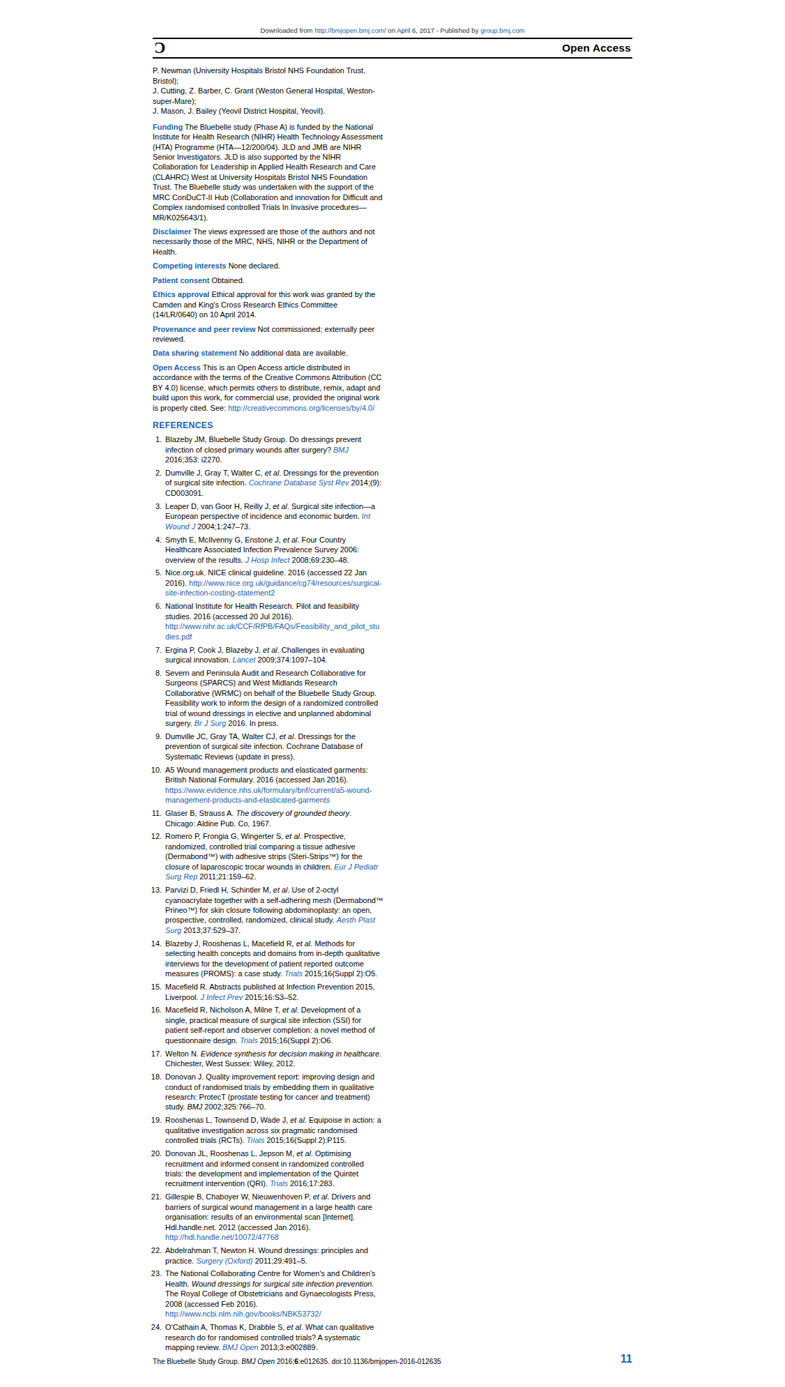Downloaded from http://bmjopen.bmj.com/ on April 6, 2017 - Published by group.bmj.com
Ɔ
Open Access
P. Newman (University Hospitals Bristol NHS Foundation Trust, Bristol);
J. Cutting, Z. Barber, C. Grant (Weston General Hospital, Weston-super-Mare);
J. Mason, J. Bailey (Yeovil District Hospital, Yeovil).
Funding The Bluebelle study (Phase A) is funded by the National Institute for Health Research (NIHR) Health Technology Assessment (HTA) Programme (HTA—12/200/04). JLD and JMB are NIHR Senior Investigators. JLD is also supported by the NIHR Collaboration for Leadership in Applied Health Research and Care (CLAHRC) West at University Hospitals Bristol NHS Foundation Trust. The Bluebelle study was undertaken with the support of the MRC ConDuCT-II Hub (Collaboration and innovation for Difficult and Complex randomised controlled Trials In Invasive procedures—MR/K025643/1).
Disclaimer The views expressed are those of the authors and not necessarily those of the MRC, NHS, NIHR or the Department of Health.
Competing interests None declared.
Patient consent Obtained.
Ethics approval Ethical approval for this work was granted by the Camden and King's Cross Research Ethics Committee (14/LR/0640) on 10 April 2014.
Provenance and peer review Not commissioned; externally peer reviewed.
Data sharing statement No additional data are available.
Open Access This is an Open Access article distributed in accordance with the terms of the Creative Commons Attribution (CC BY 4.0) license, which permits others to distribute, remix, adapt and build upon this work, for commercial use, provided the original work is properly cited. See: http://creativecommons.org/licenses/by/4.0/
REFERENCES
Blazeby JM, Bluebelle Study Group. Do dressings prevent infection of closed primary wounds after surgery? BMJ 2016;353: i2270.
Dumville J, Gray T, Walter C, et al. Dressings for the prevention of surgical site infection. Cochrane Database Syst Rev 2014;(9): CD003091.
Leaper D, van Goor H, Reilly J, et al. Surgical site infection—a European perspective of incidence and economic burden. Int Wound J 2004;1:247–73.
Smyth E, McIlvenny G, Enstone J, et al. Four Country Healthcare Associated Infection Prevalence Survey 2006: overview of the results. J Hosp Infect 2008;69:230–48.
Nice.org.uk. NICE clinical guideline. 2016 (accessed 22 Jan 2016). http://www.nice.org.uk/guidance/cg74/resources/surgical-site-infection-costing-statement2
National Institute for Health Research. Pilot and feasibility studies. 2016 (accessed 20 Jul 2016). http://www.nihr.ac.uk/CCF/RfPB/FAQs/Feasibility_and_pilot_studies.pdf
Ergina P, Cook J, Blazeby J, et al. Challenges in evaluating surgical innovation. Lancet 2009;374:1097–104.
Severn and Peninsula Audit and Research Collaborative for Surgeons (SPARCS) and West Midlands Research Collaborative (WRMC) on behalf of the Bluebelle Study Group. Feasibility work to inform the design of a randomized controlled trial of wound dressings in elective and unplanned abdominal surgery. Br J Surg 2016. In press.
Dumville JC, Gray TA, Walter CJ, et al. Dressings for the prevention of surgical site infection. Cochrane Database of Systematic Reviews (update in press).
A5 Wound management products and elasticated garments: British National Formulary. 2016 (accessed Jan 2016). https://www.evidence.nhs.uk/formulary/bnf/current/a5-wound-management-products-and-elasticated-garments
Glaser B, Strauss A. The discovery of grounded theory. Chicago: Aldine Pub. Co, 1967.
Romero P, Frongia G, Wingerter S, et al. Prospective, randomized, controlled trial comparing a tissue adhesive (Dermabond™) with adhesive strips (Steri-Strips™) for the closure of laparoscopic trocar wounds in children. Eur J Pediatr Surg Rep 2011;21:159–62.
Parvizi D, Friedl H, Schintler M, et al. Use of 2-octyl cyanoacrylate together with a self-adhering mesh (Dermabond™ Prineo™) for skin closure following abdominoplasty: an open, prospective, controlled, randomized, clinical study. Aesth Plast Surg 2013;37:529–37.
Blazeby J, Rooshenas L, Macefield R, et al. Methods for selecting health concepts and domains from in-depth qualitative interviews for the development of patient reported outcome measures (PROMS): a case study. Trials 2015;16(Suppl 2):O5.
Macefield R. Abstracts published at Infection Prevention 2015, Liverpool. J Infect Prev 2015;16:S3–52.
Macefield R, Nicholson A, Milne T, et al. Development of a single, practical measure of surgical site infection (SSI) for patient self-report and observer completion: a novel method of questionnaire design. Trials 2015;16(Suppl 2):O6.
Welton N. Evidence synthesis for decision making in healthcare. Chichester, West Sussex: Wiley, 2012.
Donovan J. Quality improvement report: improving design and conduct of randomised trials by embedding them in qualitative research: ProtecT (prostate testing for cancer and treatment) study. BMJ 2002;325:766–70.
Rooshenas L, Townsend D, Wade J, et al. Equipoise in action: a qualitative investigation across six pragmatic randomised controlled trials (RCTs). Trials 2015;16(Suppl 2):P115.
Donovan JL, Rooshenas L, Jepson M, et al. Optimising recruitment and informed consent in randomized controlled trials: the development and implementation of the Quintet recruitment intervention (QRI). Trials 2016;17:283.
Gillespie B, Chaboyer W, Nieuwenhoven P, et al. Drivers and barriers of surgical wound management in a large health care organisation: results of an environmental scan [Internet]. Hdl.handle.net. 2012 (accessed Jan 2016). http://hdl.handle.net/10072/47768
Abdelrahman T, Newton H. Wound dressings: principles and practice. Surgery (Oxford) 2011;29:491–5.
The National Collaborating Centre for Women's and Children's Health. Wound dressings for surgical site infection prevention. The Royal College of Obstetricians and Gynaecologists Press, 2008 (accessed Feb 2016). http://www.ncbi.nlm.nih.gov/books/NBK53732/
O'Cathain A, Thomas K, Drabble S, et al. What can qualitative research do for randomised controlled trials? A systematic mapping review. BMJ Open 2013;3:e002889.
The Bluebelle Study Group. BMJ Open 2016;6:e012635. doi:10.1136/bmjopen-2016-012635
11